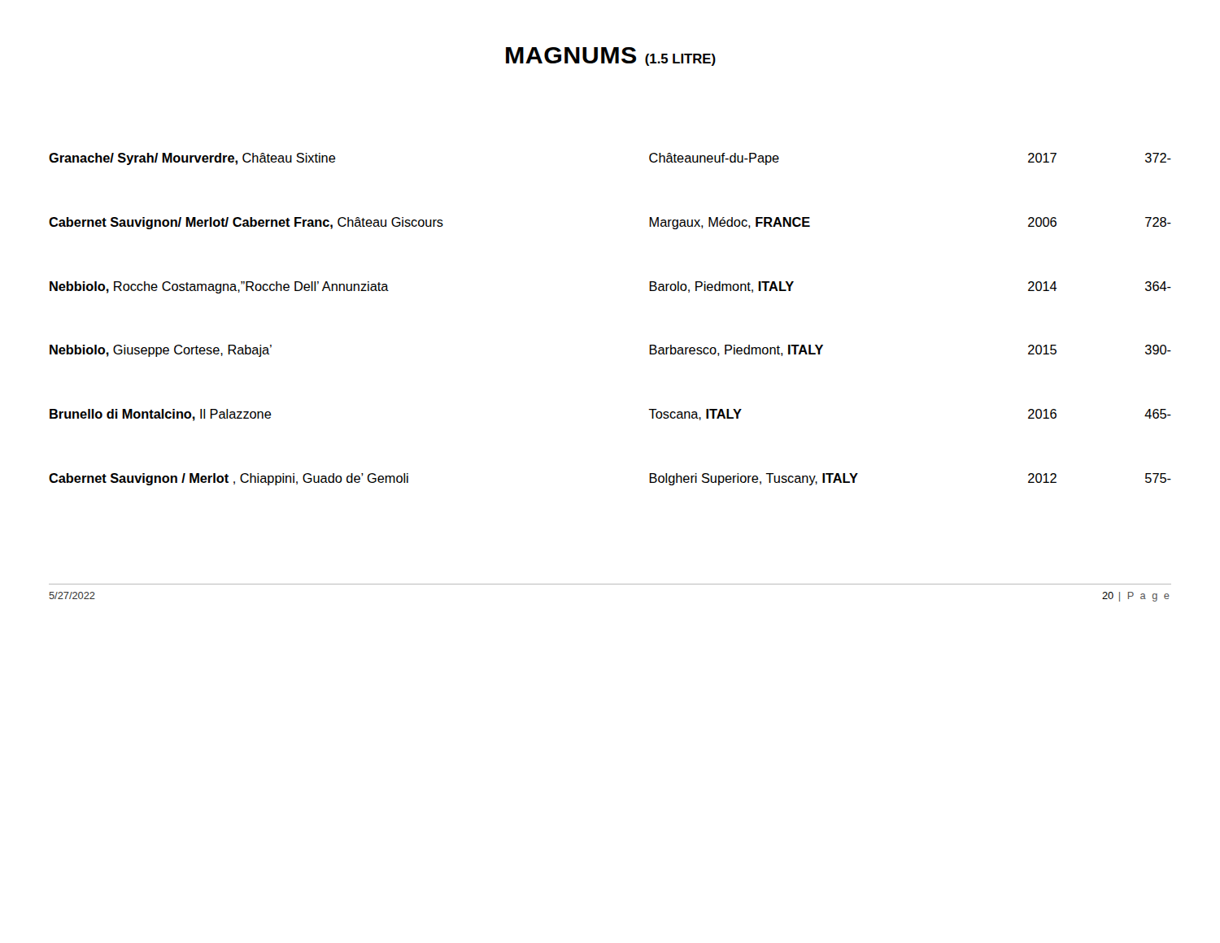MAGNUMS (1.5 LITRE)
| Granache/ Syrah/ Mourverdre, Château Sixtine | Châteauneuf-du-Pape | 2017 | 372- |
| Cabernet Sauvignon/ Merlot/ Cabernet Franc, Château Giscours | Margaux, Médoc, FRANCE | 2006 | 728- |
| Nebbiolo, Rocche Costamagna,”Rocche Dell’ Annunziata | Barolo, Piedmont, ITALY | 2014 | 364- |
| Nebbiolo, Giuseppe Cortese, Rabaja’ | Barbaresco, Piedmont, ITALY | 2015 | 390- |
| Brunello di Montalcino, Il Palazzone | Toscana, ITALY | 2016 | 465- |
| Cabernet Sauvignon / Merlot , Chiappini, Guado de’ Gemoli | Bolgheri Superiore, Tuscany, ITALY | 2012 | 575- |
5/27/2022 20 | P a g e